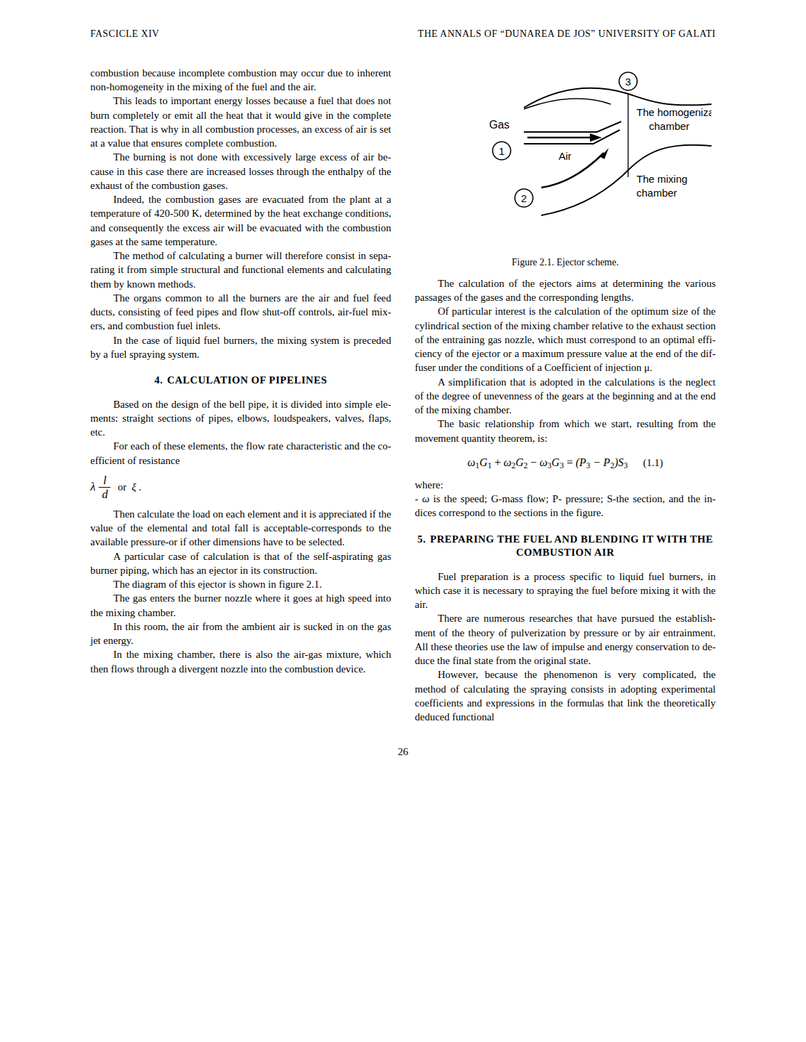FASCICLE XIV THE ANNALS OF “DUNAREA DE JOS” UNIVERSITY OF GALATI
combustion because incomplete combustion may occur due to inherent non-homogeneity in the mixing of the fuel and the air.
This leads to important energy losses because a fuel that does not burn completely or emit all the heat that it would give in the complete reaction. That is why in all combustion processes, an excess of air is set at a value that ensures complete combustion.
The burning is not done with excessively large excess of air because in this case there are increased losses through the enthalpy of the exhaust of the combustion gases.
Indeed, the combustion gases are evacuated from the plant at a temperature of 420-500 K, determined by the heat exchange conditions, and consequently the excess air will be evacuated with the combustion gases at the same temperature.
The method of calculating a burner will therefore consist in separating it from simple structural and functional elements and calculating them by known methods.
The organs common to all the burners are the air and fuel feed ducts, consisting of feed pipes and flow shut-off controls, air-fuel mixers, and combustion fuel inlets.
In the case of liquid fuel burners, the mixing system is preceded by a fuel spraying system.
4. CALCULATION OF PIPELINES
Based on the design of the bell pipe, it is divided into simple elements: straight sections of pipes, elbows, loudspeakers, valves, flaps, etc.
For each of these elements, the flow rate characteristic and the coefficient of resistance
λ ld or ξ .
Then calculate the load on each element and it is appreciated if the value of the elemental and total fall is acceptable-corresponds to the available pressure-or if other dimensions have to be selected.
A particular case of calculation is that of the self-aspirating gas burner piping, which has an ejector in its construction.
The diagram of this ejector is shown in figure 2.1.
The gas enters the burner nozzle where it goes at high speed into the mixing chamber.
In this room, the air from the ambient air is sucked in on the gas jet energy.
In the mixing chamber, there is also the air-gas mixture, which then flows through a divergent nozzle into the combustion device.
Gas 1 Air 2 3 The homogenization chamber The mixing chamber
Figure 2.1. Ejector scheme.
The calculation of the ejectors aims at determining the various passages of the gases and the corresponding lengths.
Of particular interest is the calculation of the optimum size of the cylindrical section of the mixing chamber relative to the exhaust section of the entraining gas nozzle, which must correspond to an optimal efficiency of the ejector or a maximum pressure value at the end of the diffuser under the conditions of a Coefficient of injection μ.
A simplification that is adopted in the calculations is the neglect of the degree of unevenness of the gears at the beginning and at the end of the mixing chamber.
The basic relationship from which we start, resulting from the movement quantity theorem, is:
ω1 G1 + ω2 G2 − ω3 G3 = (P3 − P2)S3 (1.1)
where:
- ω is the speed; G-mass flow; P- pressure; S-the section, and the indices correspond to the sections in the figure.
5. PREPARING THE FUEL AND BLENDING IT WITH THE COMBUSTION AIR
Fuel preparation is a process specific to liquid fuel burners, in which case it is necessary to spraying the fuel before mixing it with the air.
There are numerous researches that have pursued the establishment of the theory of pulverization by pressure or by air entrainment. All these theories use the law of impulse and energy conservation to deduce the final state from the original state.
However, because the phenomenon is very complicated, the method of calculating the spraying consists in adopting experimental coefficients and expressions in the formulas that link the theoretically deduced functional
26